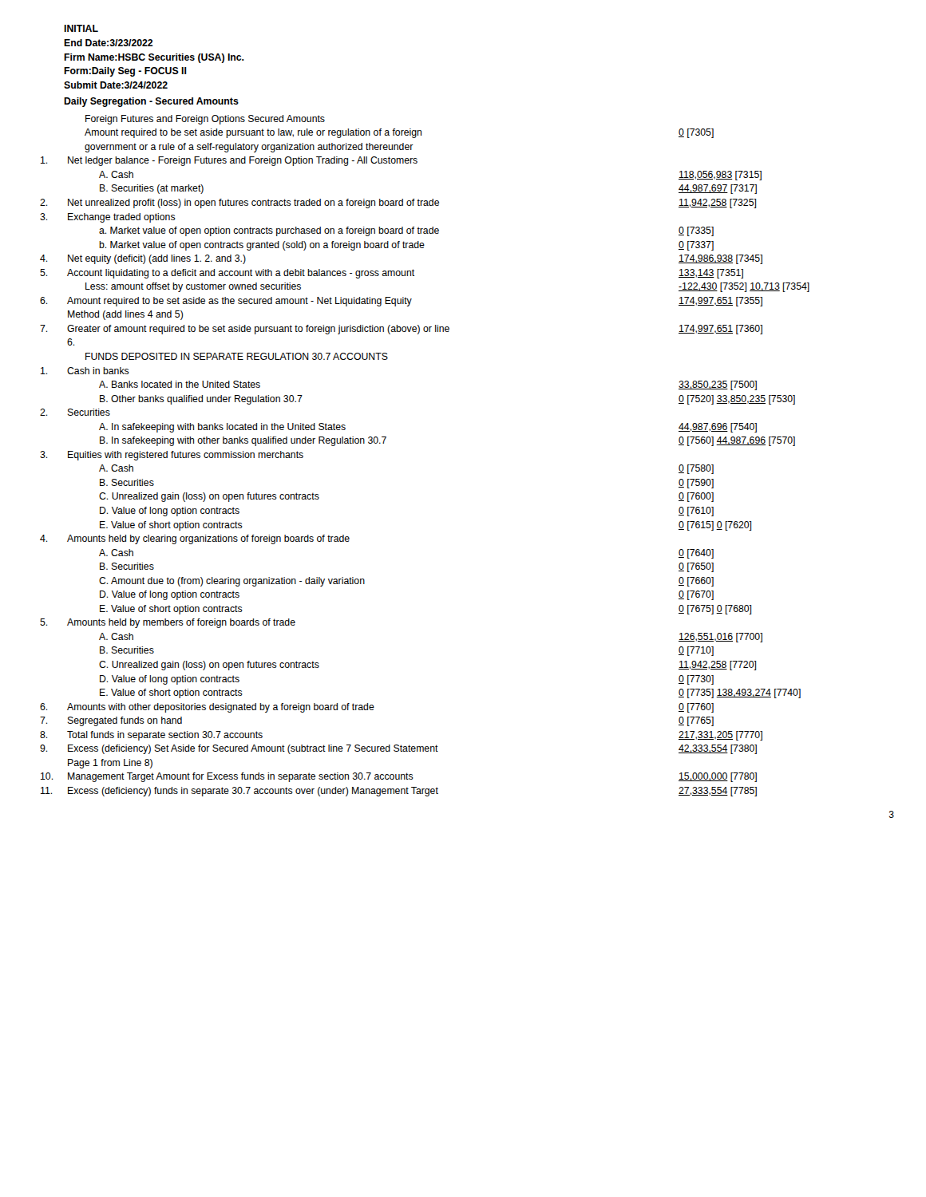INITIAL
End Date:3/23/2022
Firm Name:HSBC Securities (USA) Inc.
Form:Daily Seg - FOCUS II
Submit Date:3/24/2022
Daily Segregation - Secured Amounts
| | Foreign Futures and Foreign Options Secured Amounts | |
| | Amount required to be set aside pursuant to law, rule or regulation of a foreign | 0 [7305] |
| | government or a rule of a self-regulatory organization authorized thereunder | |
| 1. | Net ledger balance - Foreign Futures and Foreign Option Trading - All Customers | |
| | A. Cash | 118,056,983 [7315] |
| | B. Securities (at market) | 44,987,697 [7317] |
| 2. | Net unrealized profit (loss) in open futures contracts traded on a foreign board of trade | 11,942,258 [7325] |
| 3. | Exchange traded options | |
| | a. Market value of open option contracts purchased on a foreign board of trade | 0 [7335] |
| | b. Market value of open contracts granted (sold) on a foreign board of trade | 0 [7337] |
| 4. | Net equity (deficit) (add lines 1. 2. and 3.) | 174,986,938 [7345] |
| 5. | Account liquidating to a deficit and account with a debit balances - gross amount | 133,143 [7351] |
| | Less: amount offset by customer owned securities | -122,430 [7352] 10,713 [7354] |
| 6. | Amount required to be set aside as the secured amount - Net Liquidating Equity | 174,997,651 [7355] |
| | Method (add lines 4 and 5) | |
| 7. | Greater of amount required to be set aside pursuant to foreign jurisdiction (above) or line | 174,997,651 [7360] |
| | 6. | |
| | FUNDS DEPOSITED IN SEPARATE REGULATION 30.7 ACCOUNTS | |
| 1. | Cash in banks | |
| | A. Banks located in the United States | 33,850,235 [7500] |
| | B. Other banks qualified under Regulation 30.7 | 0 [7520] 33,850,235 [7530] |
| 2. | Securities | |
| | A. In safekeeping with banks located in the United States | 44,987,696 [7540] |
| | B. In safekeeping with other banks qualified under Regulation 30.7 | 0 [7560] 44,987,696 [7570] |
| 3. | Equities with registered futures commission merchants | |
| | A. Cash | 0 [7580] |
| | B. Securities | 0 [7590] |
| | C. Unrealized gain (loss) on open futures contracts | 0 [7600] |
| | D. Value of long option contracts | 0 [7610] |
| | E. Value of short option contracts | 0 [7615] 0 [7620] |
| 4. | Amounts held by clearing organizations of foreign boards of trade | |
| | A. Cash | 0 [7640] |
| | B. Securities | 0 [7650] |
| | C. Amount due to (from) clearing organization - daily variation | 0 [7660] |
| | D. Value of long option contracts | 0 [7670] |
| | E. Value of short option contracts | 0 [7675] 0 [7680] |
| 5. | Amounts held by members of foreign boards of trade | |
| | A. Cash | 126,551,016 [7700] |
| | B. Securities | 0 [7710] |
| | C. Unrealized gain (loss) on open futures contracts | 11,942,258 [7720] |
| | D. Value of long option contracts | 0 [7730] |
| | E. Value of short option contracts | 0 [7735] 138,493,274 [7740] |
| 6. | Amounts with other depositories designated by a foreign board of trade | 0 [7760] |
| 7. | Segregated funds on hand | 0 [7765] |
| 8. | Total funds in separate section 30.7 accounts | 217,331,205 [7770] |
| 9. | Excess (deficiency) Set Aside for Secured Amount (subtract line 7 Secured Statement | 42,333,554 [7380] |
| | Page 1 from Line 8) | |
| 10. | Management Target Amount for Excess funds in separate section 30.7 accounts | 15,000,000 [7780] |
| 11. | Excess (deficiency) funds in separate 30.7 accounts over (under) Management Target | 27,333,554 [7785] |
3